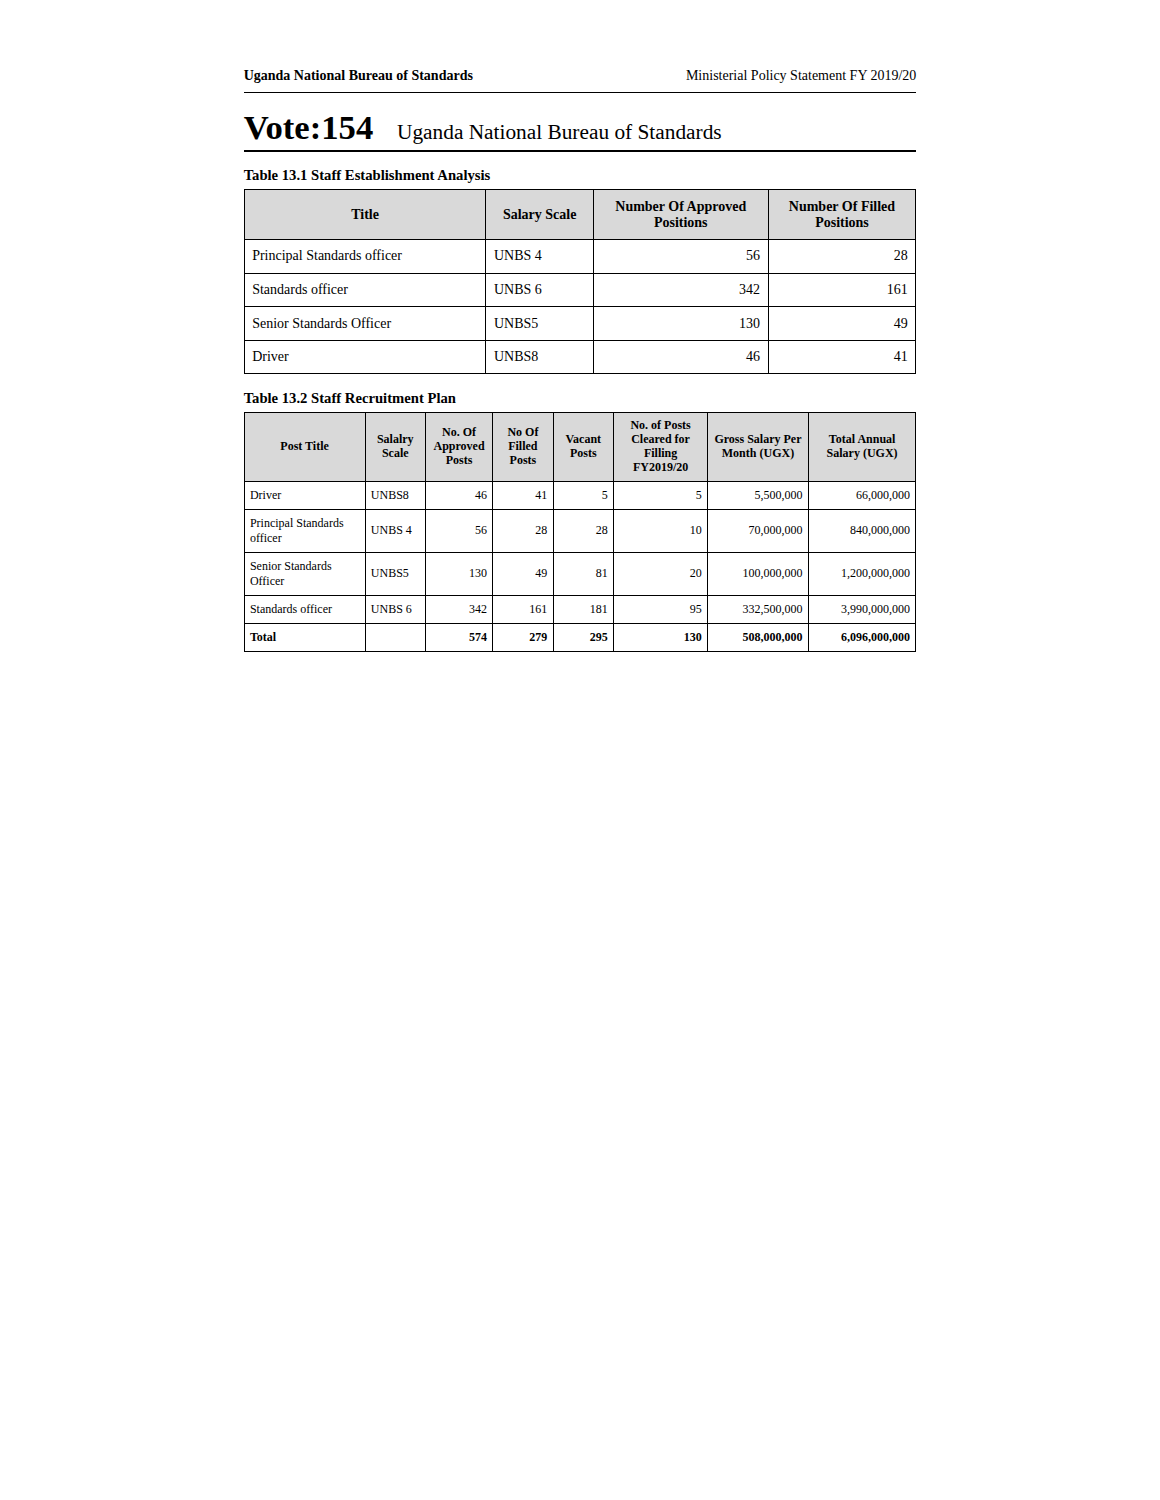Uganda National Bureau of Standards
Ministerial Policy Statement FY 2019/20
Vote:154 Uganda National Bureau of Standards
Table 13.1 Staff Establishment Analysis
| Title | Salary Scale | Number Of Approved Positions | Number Of Filled Positions |
| --- | --- | --- | --- |
| Principal Standards officer | UNBS 4 | 56 | 28 |
| Standards officer | UNBS 6 | 342 | 161 |
| Senior Standards Officer | UNBS5 | 130 | 49 |
| Driver | UNBS8 | 46 | 41 |
Table 13.2 Staff Recruitment Plan
| Post Title | Salalry Scale | No. Of Approved Posts | No Of Filled Posts | Vacant Posts | No. of Posts Cleared for Filling FY2019/20 | Gross Salary Per Month (UGX) | Total Annual Salary (UGX) |
| --- | --- | --- | --- | --- | --- | --- | --- |
| Driver | UNBS8 | 46 | 41 | 5 | 5 | 5,500,000 | 66,000,000 |
| Principal Standards officer | UNBS 4 | 56 | 28 | 28 | 10 | 70,000,000 | 840,000,000 |
| Senior Standards Officer | UNBS5 | 130 | 49 | 81 | 20 | 100,000,000 | 1,200,000,000 |
| Standards officer | UNBS 6 | 342 | 161 | 181 | 95 | 332,500,000 | 3,990,000,000 |
| Total | | 574 | 279 | 295 | 130 | 508,000,000 | 6,096,000,000 |